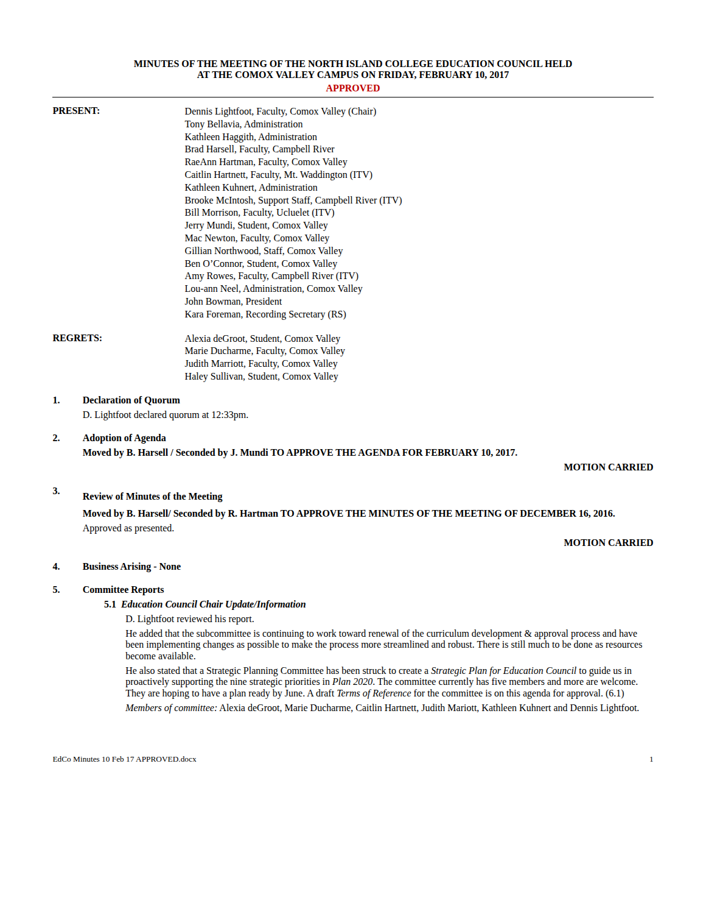MINUTES OF THE MEETING OF THE NORTH ISLAND COLLEGE EDUCATION COUNCIL HELD AT THE COMOX VALLEY CAMPUS ON FRIDAY, FEBRUARY 10, 2017
APPROVED
| PRESENT: | Dennis Lightfoot, Faculty, Comox Valley (Chair) Tony Bellavia, Administration Kathleen Haggith, Administration Brad Harsell, Faculty, Campbell River RaeAnn Hartman, Faculty, Comox Valley Caitlin Hartnett, Faculty, Mt. Waddington (ITV) Kathleen Kuhnert, Administration Brooke McIntosh, Support Staff, Campbell River (ITV) Bill Morrison, Faculty, Ucluelet (ITV) Jerry Mundi, Student, Comox Valley Mac Newton, Faculty, Comox Valley Gillian Northwood, Staff, Comox Valley Ben O’Connor, Student, Comox Valley Amy Rowes, Faculty, Campbell River (ITV) Lou-ann Neel, Administration, Comox Valley John Bowman, President Kara Foreman, Recording Secretary (RS) |
| REGRETS: | Alexia deGroot, Student, Comox Valley Marie Ducharme, Faculty, Comox Valley Judith Marriott, Faculty, Comox Valley Haley Sullivan, Student, Comox Valley |
| 1. | Declaration of Quorum D. Lightfoot declared quorum at 12:33pm. |
| 2. | Adoption of Agenda Moved by B. Harsell / Seconded by J. Mundi TO APPROVE THE AGENDA FOR FEBRUARY 10, 2017. MOTION CARRIED |
| 3. | Review of Minutes of the Meeting Moved by B. Harsell/ Seconded by R. Hartman TO APPROVE THE MINUTES OF THE MEETING OF DECEMBER 16, 2016. Approved as presented. MOTION CARRIED |
| 4. | Business Arising - None |
| 5. | Committee Reports 5.1 Education Council Chair Update/Information D. Lightfoot reviewed his report. He added that the subcommittee is continuing to work toward renewal of the curriculum development & approval process and have been implementing changes as possible to make the process more streamlined and robust. There is still much to be done as resources become available. He also stated that a Strategic Planning Committee has been struck to create a Strategic Plan for Education Council to guide us in proactively supporting the nine strategic priorities in Plan 2020 . The committee currently has five members and more are welcome. They are hoping to have a plan ready by June. A draft Terms of Reference for the committee is on this agenda for approval. (6.1) Members of committee: Alexia deGroot, Marie Ducharme, Caitlin Hartnett, Judith Mariott, Kathleen Kuhnert and Dennis Lightfoot. |
EdCo Minutes 10 Feb 17 APPROVED.docx 1